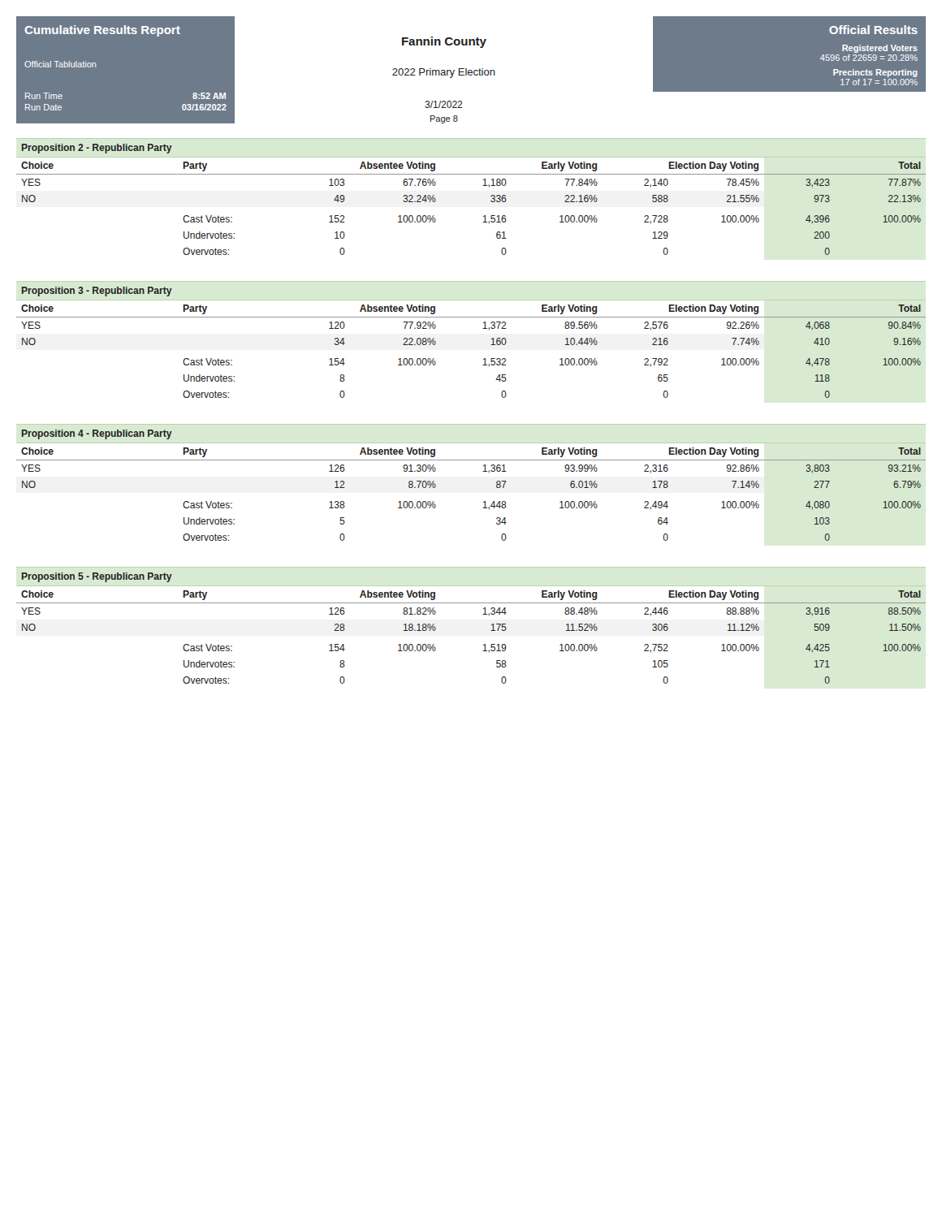Cumulative Results Report
Official Tablulation
| Run Time | 8:52 AM |
| Run Date | 03/16/2022 |
Fannin County
2022 Primary Election
3/1/2022
Page 8
Official Results
Registered Voters 4596 of 22659 = 20.28%
Precincts Reporting 17 of 17 = 100.00%
Proposition 2 - Republican Party
| Choice | Party | Absentee Voting | Early Voting | Election Day Voting | Total |
| --- | --- | --- | --- | --- | --- |
| YES | | 103 | 67.76% | 1,180 | 77.84% | 2,140 | 78.45% | 3,423 | 77.87% |
| NO | | 49 | 32.24% | 336 | 22.16% | 588 | 21.55% | 973 | 22.13% |
| | Cast Votes: | 152 | 100.00% | 1,516 | 100.00% | 2,728 | 100.00% | 4,396 | 100.00% |
| | Undervotes: | 10 | | 61 | | 129 | | 200 | |
| | Overvotes: | 0 | | 0 | | 0 | | 0 | |
Proposition 3 - Republican Party
| Choice | Party | Absentee Voting | Early Voting | Election Day Voting | Total |
| --- | --- | --- | --- | --- | --- |
| YES | | 120 | 77.92% | 1,372 | 89.56% | 2,576 | 92.26% | 4,068 | 90.84% |
| NO | | 34 | 22.08% | 160 | 10.44% | 216 | 7.74% | 410 | 9.16% |
| | Cast Votes: | 154 | 100.00% | 1,532 | 100.00% | 2,792 | 100.00% | 4,478 | 100.00% |
| | Undervotes: | 8 | | 45 | | 65 | | 118 | |
| | Overvotes: | 0 | | 0 | | 0 | | 0 | |
Proposition 4 - Republican Party
| Choice | Party | Absentee Voting | Early Voting | Election Day Voting | Total |
| --- | --- | --- | --- | --- | --- |
| YES | | 126 | 91.30% | 1,361 | 93.99% | 2,316 | 92.86% | 3,803 | 93.21% |
| NO | | 12 | 8.70% | 87 | 6.01% | 178 | 7.14% | 277 | 6.79% |
| | Cast Votes: | 138 | 100.00% | 1,448 | 100.00% | 2,494 | 100.00% | 4,080 | 100.00% |
| | Undervotes: | 5 | | 34 | | 64 | | 103 | |
| | Overvotes: | 0 | | 0 | | 0 | | 0 | |
Proposition 5 - Republican Party
| Choice | Party | Absentee Voting | Early Voting | Election Day Voting | Total |
| --- | --- | --- | --- | --- | --- |
| YES | | 126 | 81.82% | 1,344 | 88.48% | 2,446 | 88.88% | 3,916 | 88.50% |
| NO | | 28 | 18.18% | 175 | 11.52% | 306 | 11.12% | 509 | 11.50% |
| | Cast Votes: | 154 | 100.00% | 1,519 | 100.00% | 2,752 | 100.00% | 4,425 | 100.00% |
| | Undervotes: | 8 | | 58 | | 105 | | 171 | |
| | Overvotes: | 0 | | 0 | | 0 | | 0 | |